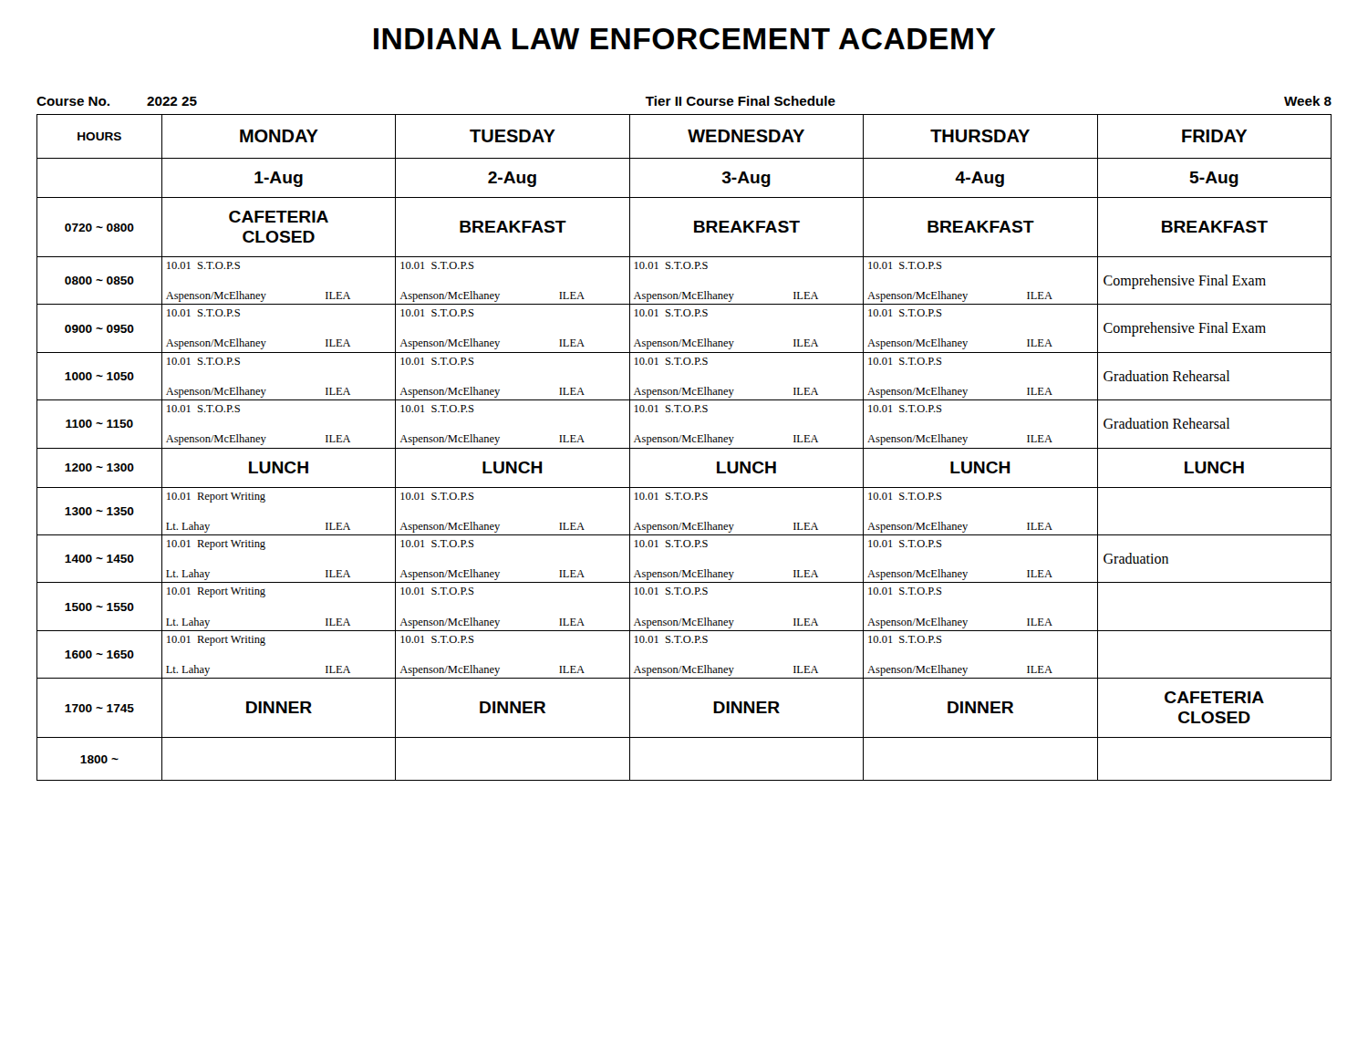INDIANA LAW ENFORCEMENT ACADEMY
Course No. 2022 25 Tier II Course Final Schedule Week 8
| HOURS | MONDAY | TUESDAY | WEDNESDAY | THURSDAY | FRIDAY |
| --- | --- | --- | --- | --- | --- |
| | 1-Aug | 2-Aug | 3-Aug | 4-Aug | 5-Aug |
| 0720 ~ 0800 | CAFETERIA CLOSED | BREAKFAST | BREAKFAST | BREAKFAST | BREAKFAST |
| 0800 ~ 0850 | 10.01 S.T.O.P.S Aspenson/McElhaney ILEA | 10.01 S.T.O.P.S Aspenson/McElhaney ILEA | 10.01 S.T.O.P.S Aspenson/McElhaney ILEA | 10.01 S.T.O.P.S Aspenson/McElhaney ILEA | Comprehensive Final Exam |
| 0900 ~ 0950 | 10.01 S.T.O.P.S Aspenson/McElhaney ILEA | 10.01 S.T.O.P.S Aspenson/McElhaney ILEA | 10.01 S.T.O.P.S Aspenson/McElhaney ILEA | 10.01 S.T.O.P.S Aspenson/McElhaney ILEA | Comprehensive Final Exam |
| 1000 ~ 1050 | 10.01 S.T.O.P.S Aspenson/McElhaney ILEA | 10.01 S.T.O.P.S Aspenson/McElhaney ILEA | 10.01 S.T.O.P.S Aspenson/McElhaney ILEA | 10.01 S.T.O.P.S Aspenson/McElhaney ILEA | Graduation Rehearsal |
| 1100 ~ 1150 | 10.01 S.T.O.P.S Aspenson/McElhaney ILEA | 10.01 S.T.O.P.S Aspenson/McElhaney ILEA | 10.01 S.T.O.P.S Aspenson/McElhaney ILEA | 10.01 S.T.O.P.S Aspenson/McElhaney ILEA | Graduation Rehearsal |
| 1200 ~ 1300 | LUNCH | LUNCH | LUNCH | LUNCH | LUNCH |
| 1300 ~ 1350 | 10.01 Report Writing Lt. Lahay ILEA | 10.01 S.T.O.P.S Aspenson/McElhaney ILEA | 10.01 S.T.O.P.S Aspenson/McElhaney ILEA | 10.01 S.T.O.P.S Aspenson/McElhaney ILEA | |
| 1400 ~ 1450 | 10.01 Report Writing Lt. Lahay ILEA | 10.01 S.T.O.P.S Aspenson/McElhaney ILEA | 10.01 S.T.O.P.S Aspenson/McElhaney ILEA | 10.01 S.T.O.P.S Aspenson/McElhaney ILEA | Graduation |
| 1500 ~ 1550 | 10.01 Report Writing Lt. Lahay ILEA | 10.01 S.T.O.P.S Aspenson/McElhaney ILEA | 10.01 S.T.O.P.S Aspenson/McElhaney ILEA | 10.01 S.T.O.P.S Aspenson/McElhaney ILEA | |
| 1600 ~ 1650 | 10.01 Report Writing Lt. Lahay ILEA | 10.01 S.T.O.P.S Aspenson/McElhaney ILEA | 10.01 S.T.O.P.S Aspenson/McElhaney ILEA | 10.01 S.T.O.P.S Aspenson/McElhaney ILEA | |
| 1700 ~ 1745 | DINNER | DINNER | DINNER | DINNER | CAFETERIA CLOSED |
| 1800 ~ | | | | | |